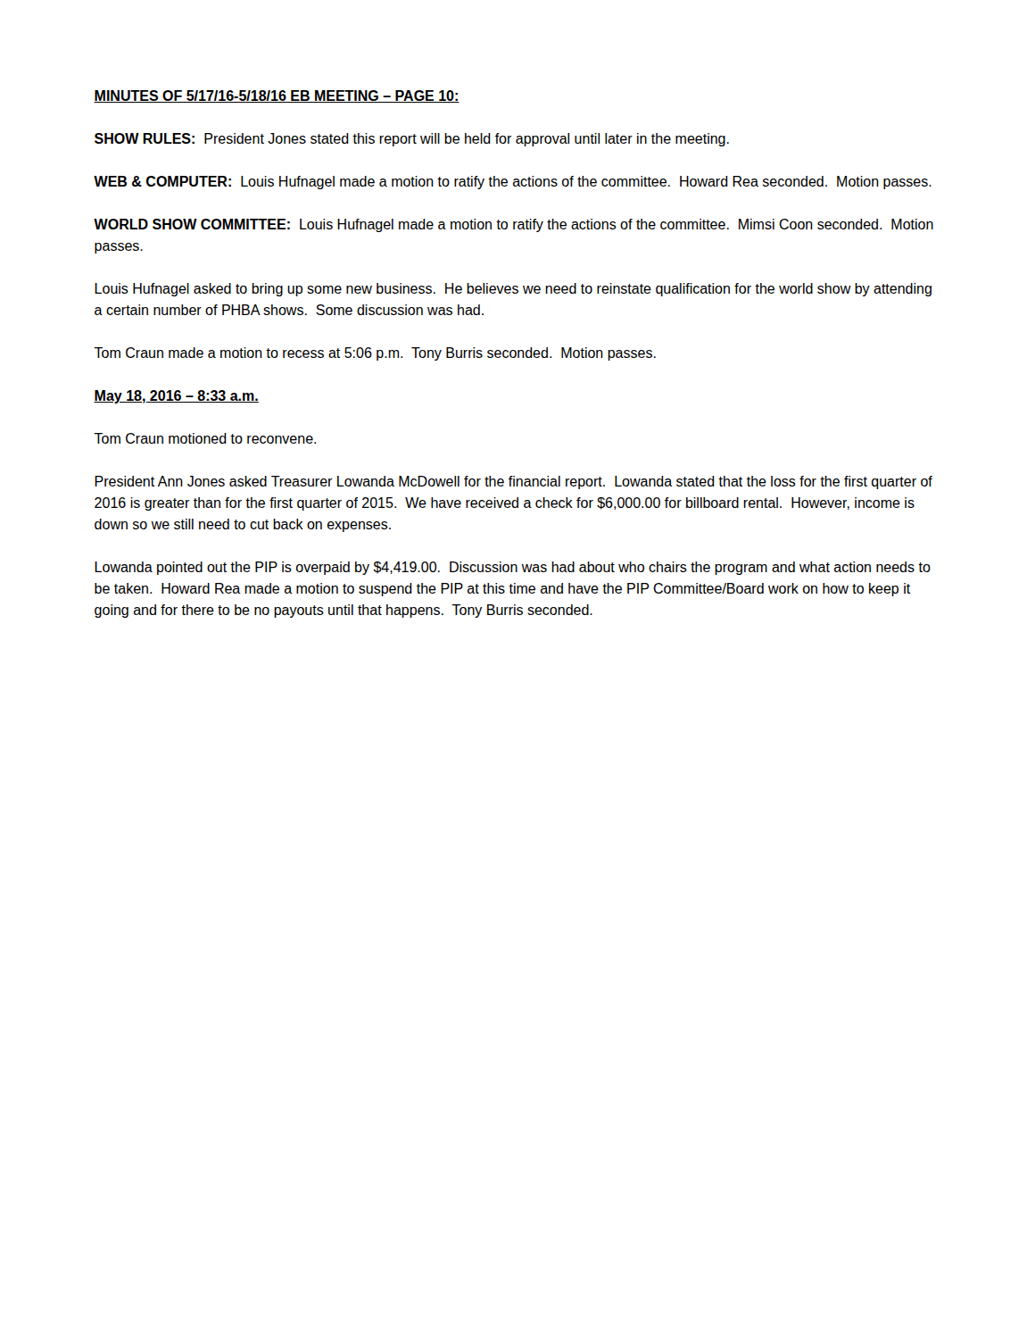MINUTES OF 5/17/16-5/18/16 EB MEETING – PAGE 10:
SHOW RULES: President Jones stated this report will be held for approval until later in the meeting.
WEB & COMPUTER: Louis Hufnagel made a motion to ratify the actions of the committee. Howard Rea seconded. Motion passes.
WORLD SHOW COMMITTEE: Louis Hufnagel made a motion to ratify the actions of the committee. Mimsi Coon seconded. Motion passes.
Louis Hufnagel asked to bring up some new business. He believes we need to reinstate qualification for the world show by attending a certain number of PHBA shows. Some discussion was had.
Tom Craun made a motion to recess at 5:06 p.m. Tony Burris seconded. Motion passes.
May 18, 2016 – 8:33 a.m.
Tom Craun motioned to reconvene.
President Ann Jones asked Treasurer Lowanda McDowell for the financial report. Lowanda stated that the loss for the first quarter of 2016 is greater than for the first quarter of 2015. We have received a check for $6,000.00 for billboard rental. However, income is down so we still need to cut back on expenses.
Lowanda pointed out the PIP is overpaid by $4,419.00. Discussion was had about who chairs the program and what action needs to be taken. Howard Rea made a motion to suspend the PIP at this time and have the PIP Committee/Board work on how to keep it going and for there to be no payouts until that happens. Tony Burris seconded.